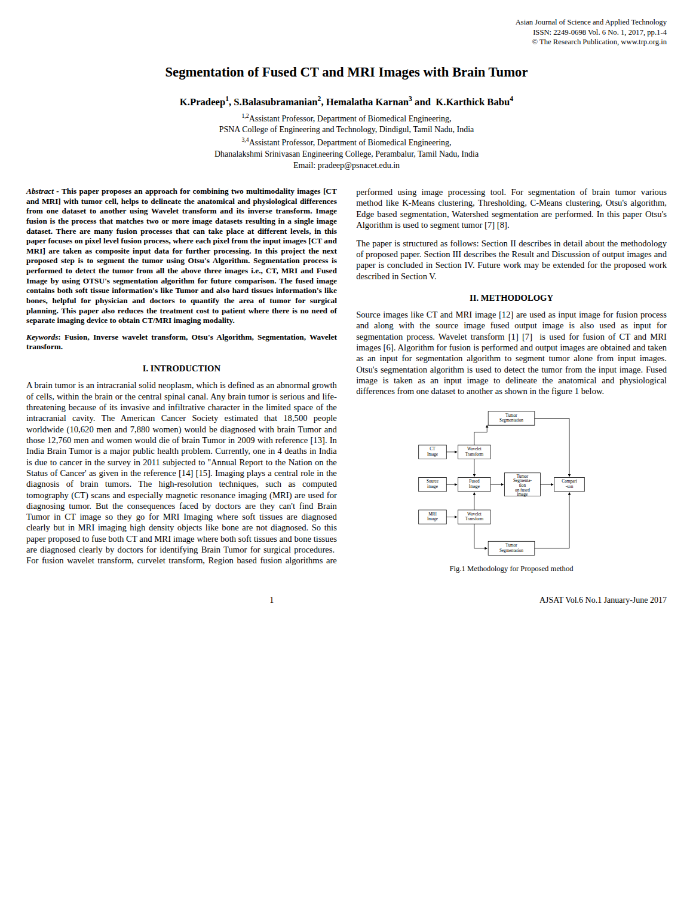Asian Journal of Science and Applied Technology
ISSN: 2249-0698 Vol. 6 No. 1, 2017, pp.1-4
© The Research Publication, www.trp.org.in
Segmentation of Fused CT and MRI Images with Brain Tumor
K.Pradeep1, S.Balasubramanian2, Hemalatha Karnan3 and K.Karthick Babu4
1,2Assistant Professor, Department of Biomedical Engineering,
PSNA College of Engineering and Technology, Dindigul, Tamil Nadu, India
3,4Assistant Professor, Department of Biomedical Engineering,
Dhanalakshmi Srinivasan Engineering College, Perambalur, Tamil Nadu, India
Email: pradeep@psnacet.edu.in
Abstract - This paper proposes an approach for combining two multimodality images [CT and MRI] with tumor cell, helps to delineate the anatomical and physiological differences from one dataset to another using Wavelet transform and its inverse transform. Image fusion is the process that matches two or more image datasets resulting in a single image dataset. There are many fusion processes that can take place at different levels, in this paper focuses on pixel level fusion process, where each pixel from the input images [CT and MRI] are taken as composite input data for further processing. In this project the next proposed step is to segment the tumor using Otsu's Algorithm. Segmentation process is performed to detect the tumor from all the above three images i.e., CT, MRI and Fused Image by using OTSU's segmentation algorithm for future comparison. The fused image contains both soft tissue information's like Tumor and also hard tissues information's like bones, helpful for physician and doctors to quantify the area of tumor for surgical planning. This paper also reduces the treatment cost to patient where there is no need of separate imaging device to obtain CT/MRI imaging modality.
Keywords: Fusion, Inverse wavelet transform, Otsu's Algorithm, Segmentation, Wavelet transform.
I. Introduction
A brain tumor is an intracranial solid neoplasm, which is defined as an abnormal growth of cells, within the brain or the central spinal canal. Any brain tumor is serious and life-threatening because of its invasive and infiltrative character in the limited space of the intracranial cavity. The American Cancer Society estimated that 18,500 people worldwide (10,620 men and 7,880 women) would be diagnosed with brain Tumor and those 12,760 men and women would die of brain Tumor in 2009 with reference [13]. In India Brain Tumor is a major public health problem. Currently, one in 4 deaths in India is due to cancer in the survey in 2011 subjected to ''Annual Report to the Nation on the Status of Cancer' as given in the reference [14] [15]. Imaging plays a central role in the diagnosis of brain tumors. The high-resolution techniques, such as computed tomography (CT) scans and especially magnetic resonance imaging (MRI) are used for diagnosing tumor. But the consequences faced by doctors are they can't find Brain Tumor in CT image so they go for MRI Imaging where soft tissues are diagnosed clearly but in MRI imaging high density objects like bone are not diagnosed. So this paper proposed to fuse both CT and MRI image where both soft tissues and bone tissues are diagnosed clearly by doctors for identifying Brain Tumor for surgical procedures. For fusion wavelet transform, curvelet transform, Region based fusion algorithms are performed using image processing tool. For segmentation of brain tumor various method like K-Means clustering, Thresholding, C-Means clustering, Otsu's algorithm, Edge based segmentation, Watershed segmentation are performed. In this paper Otsu's Algorithm is used to segment tumor [7] [8].
The paper is structured as follows: Section II describes in detail about the methodology of proposed paper. Section III describes the Result and Discussion of output images and paper is concluded in Section IV. Future work may be extended for the proposed work described in Section V.
II. Methodology
Source images like CT and MRI image [12] are used as input image for fusion process and along with the source image fused output image is also used as input for segmentation process. Wavelet transform [1] [7] is used for fusion of CT and MRI images [6]. Algorithm for fusion is performed and output images are obtained and taken as an input for segmentation algorithm to segment tumor alone from input images. Otsu's segmentation algorithm is used to detect the tumor from the input image. Fused image is taken as an input image to delineate the anatomical and physiological differences from one dataset to another as shown in the figure 1 below.
Tumor Segmentation CT Image Wavelet Transform Source image Fused Image Tumor Segmenta- tion on fused image Compari -son MRI Image Wavelet Transform Tumor Segmentation
Fig.1 Methodology for Proposed method
1 AJSAT Vol.6 No.1 January-June 2017